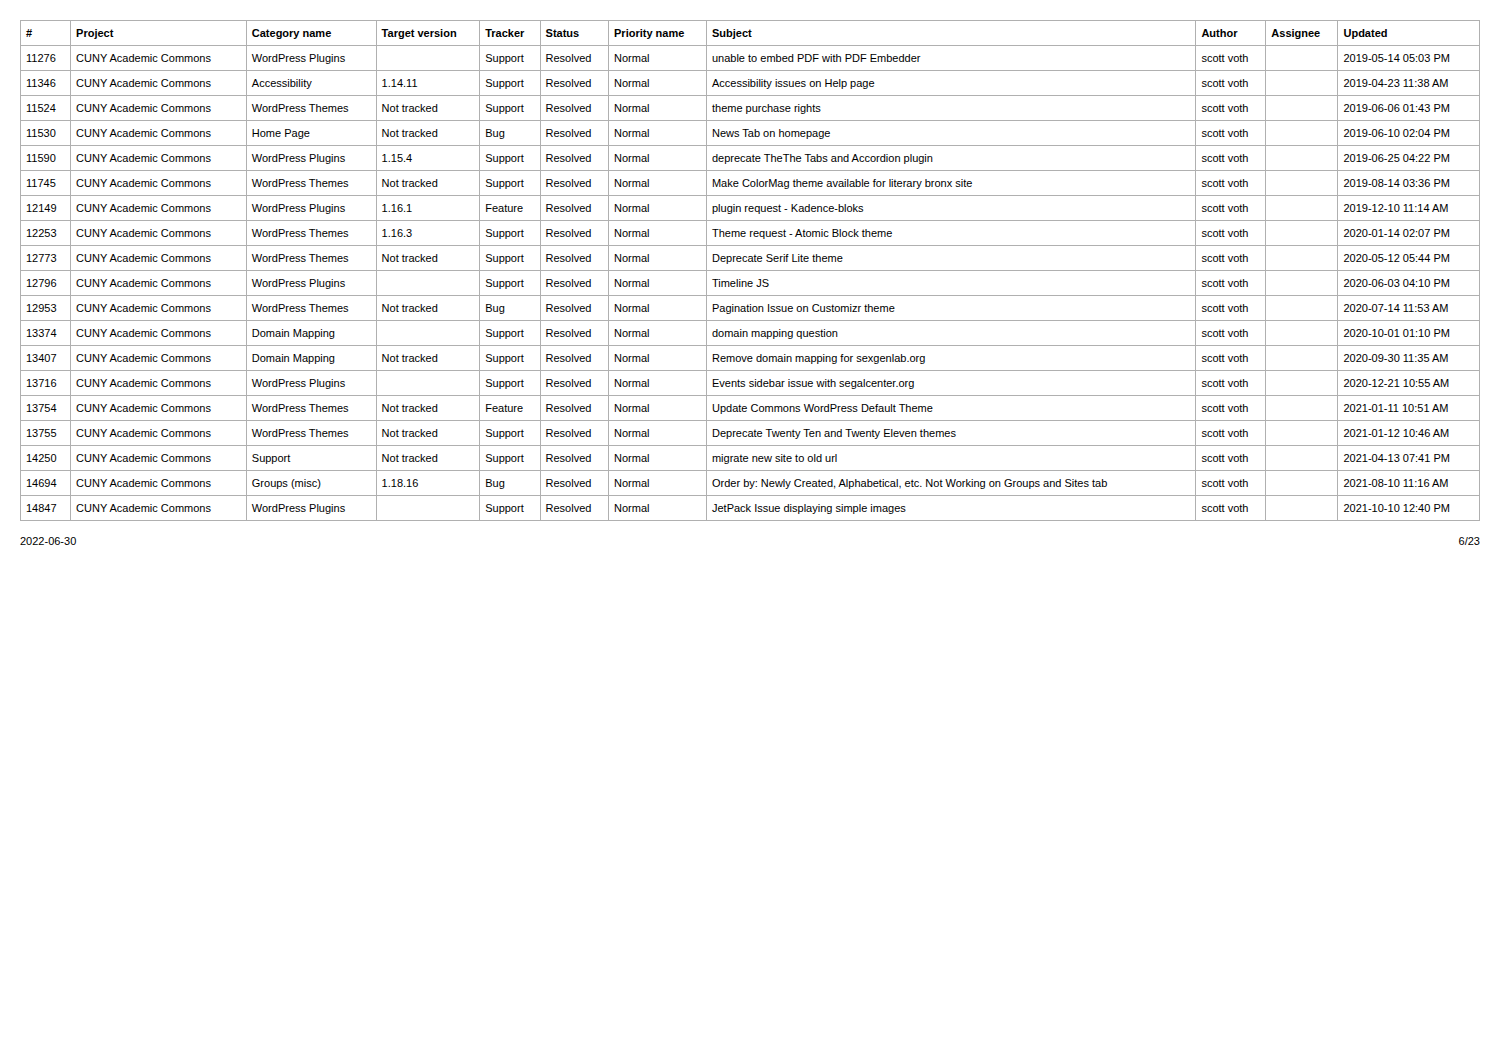| # | Project | Category name | Target version | Tracker | Status | Priority name | Subject | Author | Assignee | Updated |
| --- | --- | --- | --- | --- | --- | --- | --- | --- | --- | --- |
| 11276 | CUNY Academic Commons | WordPress Plugins | | Support | Resolved | Normal | unable to embed PDF with PDF Embedder | scott voth | | 2019-05-14 05:03 PM |
| 11346 | CUNY Academic Commons | Accessibility | 1.14.11 | Support | Resolved | Normal | Accessibility issues on Help page | scott voth | | 2019-04-23 11:38 AM |
| 11524 | CUNY Academic Commons | WordPress Themes | Not tracked | Support | Resolved | Normal | theme purchase rights | scott voth | | 2019-06-06 01:43 PM |
| 11530 | CUNY Academic Commons | Home Page | Not tracked | Bug | Resolved | Normal | News Tab on homepage | scott voth | | 2019-06-10 02:04 PM |
| 11590 | CUNY Academic Commons | WordPress Plugins | 1.15.4 | Support | Resolved | Normal | deprecate TheThe Tabs and Accordion plugin | scott voth | | 2019-06-25 04:22 PM |
| 11745 | CUNY Academic Commons | WordPress Themes | Not tracked | Support | Resolved | Normal | Make ColorMag theme available for literary bronx site | scott voth | | 2019-08-14 03:36 PM |
| 12149 | CUNY Academic Commons | WordPress Plugins | 1.16.1 | Feature | Resolved | Normal | plugin request - Kadence-bloks | scott voth | | 2019-12-10 11:14 AM |
| 12253 | CUNY Academic Commons | WordPress Themes | 1.16.3 | Support | Resolved | Normal | Theme request - Atomic Block theme | scott voth | | 2020-01-14 02:07 PM |
| 12773 | CUNY Academic Commons | WordPress Themes | Not tracked | Support | Resolved | Normal | Deprecate Serif Lite theme | scott voth | | 2020-05-12 05:44 PM |
| 12796 | CUNY Academic Commons | WordPress Plugins | | Support | Resolved | Normal | Timeline JS | scott voth | | 2020-06-03 04:10 PM |
| 12953 | CUNY Academic Commons | WordPress Themes | Not tracked | Bug | Resolved | Normal | Pagination Issue on Customizr theme | scott voth | | 2020-07-14 11:53 AM |
| 13374 | CUNY Academic Commons | Domain Mapping | | Support | Resolved | Normal | domain mapping question | scott voth | | 2020-10-01 01:10 PM |
| 13407 | CUNY Academic Commons | Domain Mapping | Not tracked | Support | Resolved | Normal | Remove domain mapping for sexgenlab.org | scott voth | | 2020-09-30 11:35 AM |
| 13716 | CUNY Academic Commons | WordPress Plugins | | Support | Resolved | Normal | Events sidebar issue with segalcenter.org | scott voth | | 2020-12-21 10:55 AM |
| 13754 | CUNY Academic Commons | WordPress Themes | Not tracked | Feature | Resolved | Normal | Update Commons WordPress Default Theme | scott voth | | 2021-01-11 10:51 AM |
| 13755 | CUNY Academic Commons | WordPress Themes | Not tracked | Support | Resolved | Normal | Deprecate Twenty Ten and Twenty Eleven themes | scott voth | | 2021-01-12 10:46 AM |
| 14250 | CUNY Academic Commons | Support | Not tracked | Support | Resolved | Normal | migrate new site to old url | scott voth | | 2021-04-13 07:41 PM |
| 14694 | CUNY Academic Commons | Groups (misc) | 1.18.16 | Bug | Resolved | Normal | Order by: Newly Created, Alphabetical, etc. Not Working on Groups and Sites tab | scott voth | | 2021-08-10 11:16 AM |
| 14847 | CUNY Academic Commons | WordPress Plugins | | Support | Resolved | Normal | JetPack Issue displaying simple images | scott voth | | 2021-10-10 12:40 PM |
2022-06-30
6/23